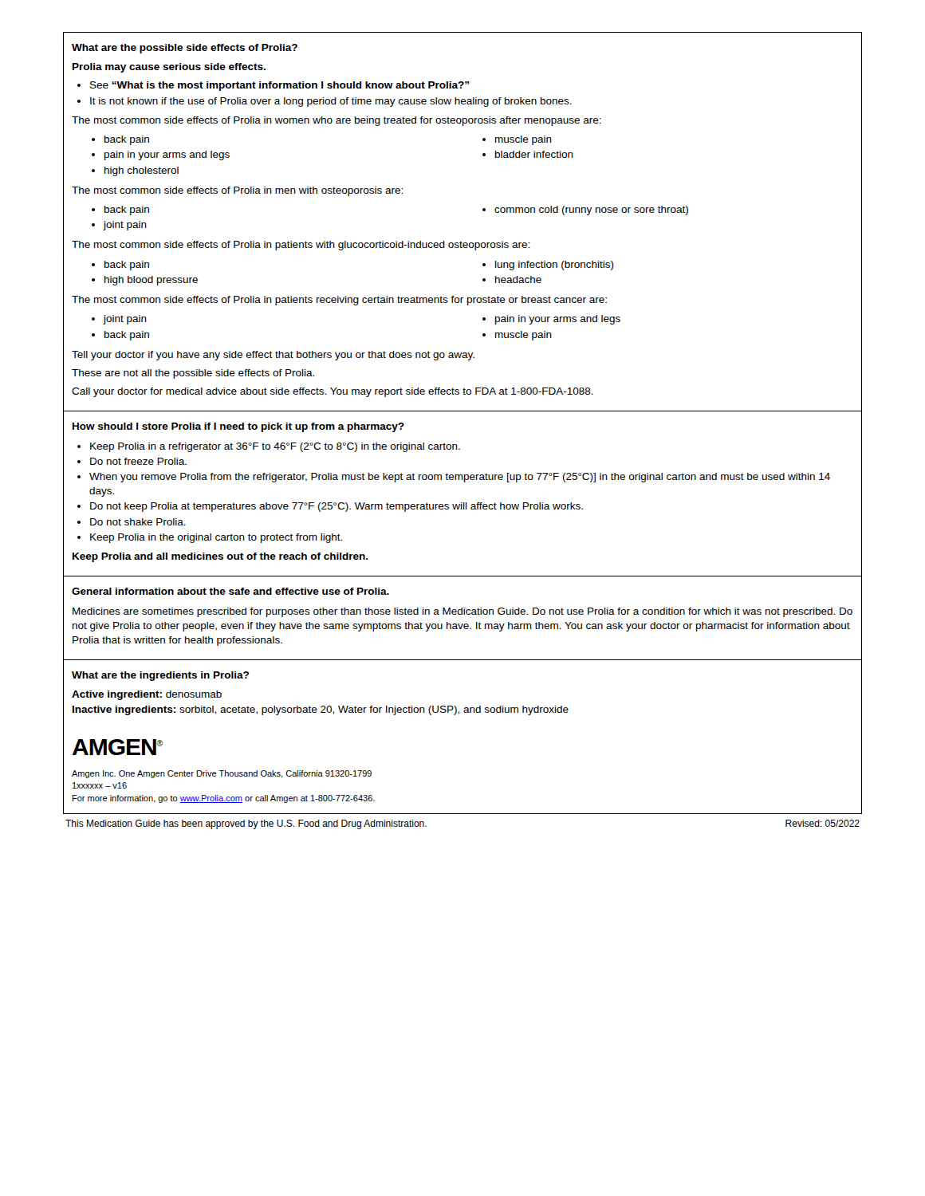What are the possible side effects of Prolia?
Prolia may cause serious side effects.
See “What is the most important information I should know about Prolia?”
It is not known if the use of Prolia over a long period of time may cause slow healing of broken bones.
The most common side effects of Prolia in women who are being treated for osteoporosis after menopause are:
| back pain pain in your arms and legs high cholesterol | muscle pain bladder infection |
The most common side effects of Prolia in men with osteoporosis are:
| back pain joint pain | common cold (runny nose or sore throat) |
The most common side effects of Prolia in patients with glucocorticoid-induced osteoporosis are:
| back pain high blood pressure | lung infection (bronchitis) headache |
The most common side effects of Prolia in patients receiving certain treatments for prostate or breast cancer are:
| joint pain back pain | pain in your arms and legs muscle pain |
Tell your doctor if you have any side effect that bothers you or that does not go away.
These are not all the possible side effects of Prolia.
Call your doctor for medical advice about side effects. You may report side effects to FDA at 1-800-FDA-1088.
How should I store Prolia if I need to pick it up from a pharmacy?
Keep Prolia in a refrigerator at 36°F to 46°F (2°C to 8°C) in the original carton.
Do not freeze Prolia.
When you remove Prolia from the refrigerator, Prolia must be kept at room temperature [up to 77°F (25°C)] in the original carton and must be used within 14 days.
Do not keep Prolia at temperatures above 77°F (25°C). Warm temperatures will affect how Prolia works.
Do not shake Prolia.
Keep Prolia in the original carton to protect from light.
Keep Prolia and all medicines out of the reach of children.
General information about the safe and effective use of Prolia.
Medicines are sometimes prescribed for purposes other than those listed in a Medication Guide. Do not use Prolia for a condition for which it was not prescribed. Do not give Prolia to other people, even if they have the same symptoms that you have. It may harm them. You can ask your doctor or pharmacist for information about Prolia that is written for health professionals.
What are the ingredients in Prolia?
Active ingredient: denosumab
Inactive ingredients: sorbitol, acetate, polysorbate 20, Water for Injection (USP), and sodium hydroxide
AMGEN®
Amgen Inc. One Amgen Center Drive Thousand Oaks, California 91320-1799
1xxxxxx – v16
For more information, go to www.Prolia.com or call Amgen at 1-800-772-6436.
This Medication Guide has been approved by the U.S. Food and Drug Administration. Revised: 05/2022